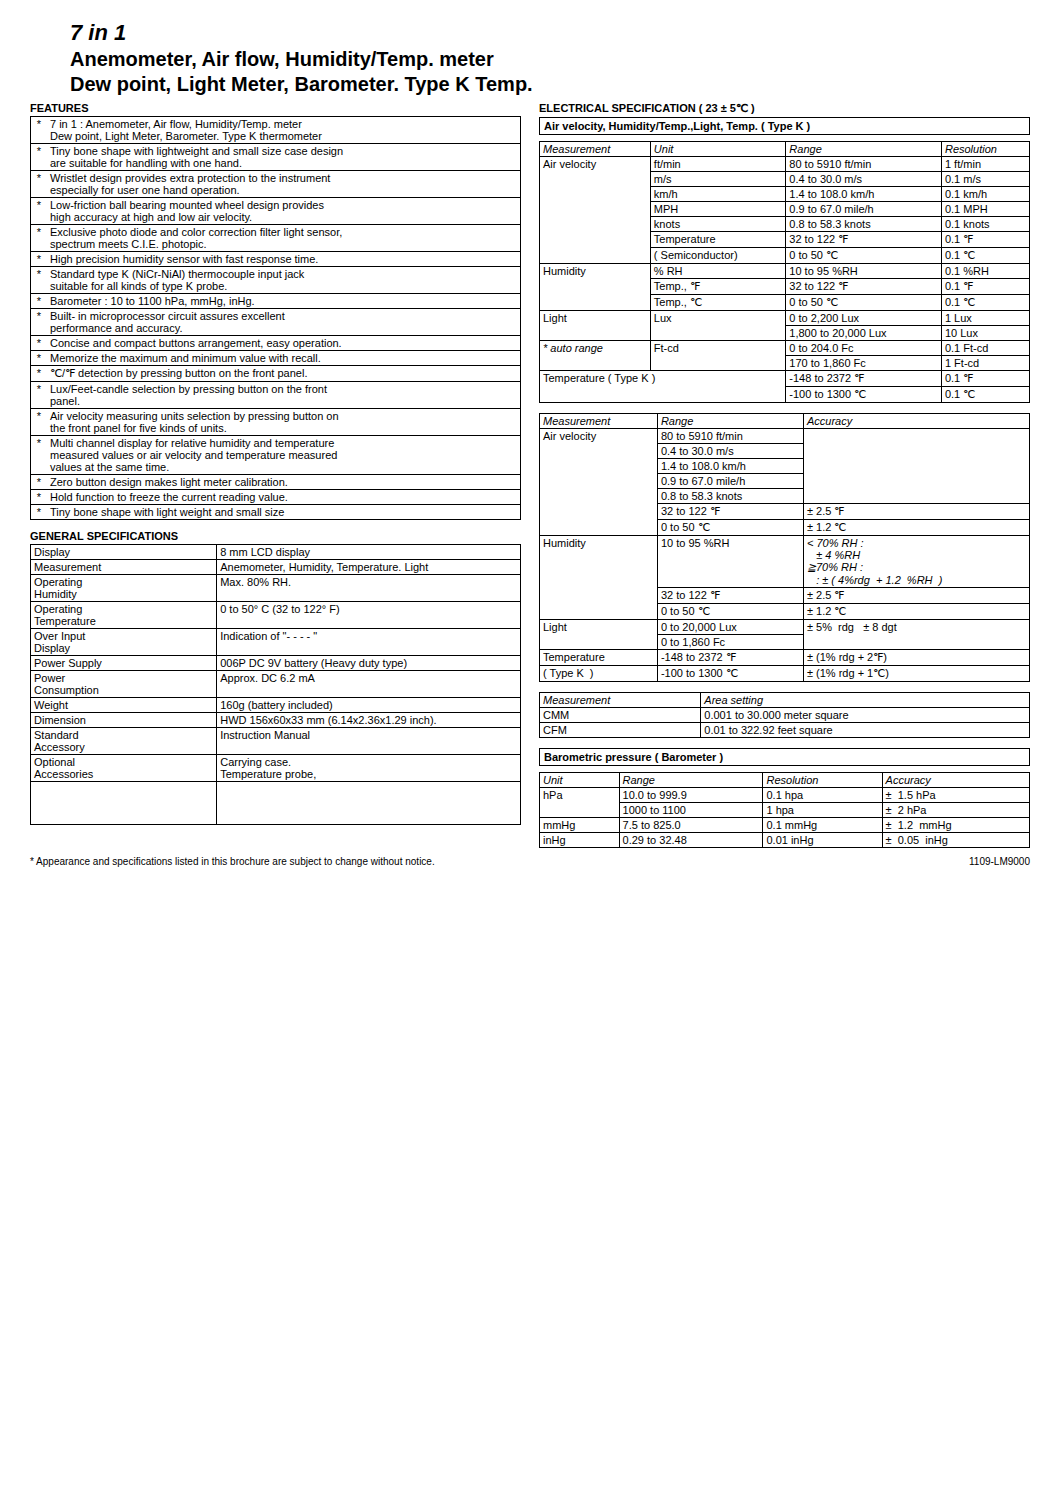7 in 1
Anemometer, Air flow, Humidity/Temp. meter
Dew point, Light Meter, Barometer. Type K Temp.
FEATURES
| * | 7 in 1 : Anemometer, Air flow, Humidity/Temp. meter Dew point, Light Meter, Barometer. Type K thermometer |
| * | Tiny bone shape with lightweight and small size case design are suitable for handling with one hand. |
| * | Wristlet design provides extra protection to the instrument especially for user one hand operation. |
| * | Low-friction ball bearing mounted wheel design provides high accuracy at high and low air velocity. |
| * | Exclusive photo diode and color correction filter light sensor, spectrum meets C.I.E. photopic. |
| * | High precision humidity sensor with fast response time. |
| * | Standard type K (NiCr-NiAl) thermocouple input jack suitable for all kinds of type K probe. |
| * | Barometer : 10 to 1100 hPa, mmHg, inHg. |
| * | Built- in microprocessor circuit assures excellent performance and accuracy. |
| * | Concise and compact buttons arrangement, easy operation. |
| * | Memorize the maximum and minimum value with recall. |
| * | ℃/℉ detection by pressing button on the front panel. |
| * | Lux/Feet-candle selection by pressing button on the front panel. |
| * | Air velocity measuring units selection by pressing button on the front panel for five kinds of units. |
| * | Multi channel display for relative humidity and temperature measured values or air velocity and temperature measured values at the same time. |
| * | Zero button design makes light meter calibration. |
| * | Hold function to freeze the current reading value. |
| * | Tiny bone shape with light weight and small size |
GENERAL SPECIFICATIONS
| Display | 8 mm LCD display |
| Measurement | Anemometer, Humidity, Temperature. Light |
| Operating Humidity | Max. 80% RH. |
| Operating Temperature | 0 to 50° C (32 to 122° F) |
| Over Input Display | Indication of "- - - - " |
| Power Supply | 006P DC 9V battery (Heavy duty type) |
| Power Consumption | Approx. DC 6.2 mA |
| Weight | 160g (battery included) |
| Dimension | HWD 156x60x33 mm (6.14x2.36x1.29 inch). |
| Standard Accessory | Instruction Manual |
| Optional Accessories | Carrying case. Temperature probe, |
ELECTRICAL SPECIFICATION ( 23 ± 5℃ )
Air velocity, Humidity/Temp.,Light, Temp. ( Type K )
| Measurement | Unit | Range | Resolution |
| Air velocity | ft/min | 80 to 5910 ft/min | 1 ft/min |
| m/s | 0.4 to 30.0 m/s | 0.1 m/s |
| km/h | 1.4 to 108.0 km/h | 0.1 km/h |
| MPH | 0.9 to 67.0 mile/h | 0.1 MPH |
| knots | 0.8 to 58.3 knots | 0.1 knots |
| Temperature | 32 to 122 ℉ | 0.1 ℉ |
| ( Semiconductor) | 0 to 50 ℃ | 0.1 ℃ |
| Humidity | % RH | 10 to 95 %RH | 0.1 %RH |
| Temp., ℉ | 32 to 122 ℉ | 0.1 ℉ |
| Temp., ℃ | 0 to 50 ℃ | 0.1 ℃ |
| Light | Lux | 0 to 2,200 Lux | 1 Lux |
| 1,800 to 20,000 Lux | 10 Lux |
| * auto range | Ft-cd | 0 to 204.0 Fc | 0.1 Ft-cd |
| 170 to 1,860 Fc | 1 Ft-cd |
| Temperature ( Type K ) | -148 to 2372 ℉ | 0.1 ℉ |
| -100 to 1300 ℃ | 0.1 ℃ |
| Measurement | Range | Accuracy |
| Air velocity | 80 to 5910 ft/min | |
| 0.4 to 30.0 m/s |
| 1.4 to 108.0 km/h |
| 0.9 to 67.0 mile/h |
| 0.8 to 58.3 knots |
| 32 to 122 ℉ | ± 2.5 ℉ |
| 0 to 50 ℃ | ± 1.2 ℃ |
| Humidity | 10 to 95 %RH | < 70% RH : ± 4 %RH ≧70% RH : : ± ( 4%rdg + 1.2 %RH ) |
| 32 to 122 ℉ | ± 2.5 ℉ |
| 0 to 50 ℃ | ± 1.2 ℃ |
| Light | 0 to 20,000 Lux | ± 5% rdg ± 8 dgt |
| 0 to 1,860 Fc |
| Temperature | -148 to 2372 ℉ | ± (1% rdg + 2℉) |
| ( Type K ) | -100 to 1300 ℃ | ± (1% rdg + 1℃) |
| Measurement | Area setting |
| CMM | 0.001 to 30.000 meter square |
| CFM | 0.01 to 322.92 feet square |
Barometric pressure ( Barometer )
| Unit | Range | Resolution | Accuracy |
| hPa | 10.0 to 999.9 | 0.1 hpa | ± 1.5 hPa |
| 1000 to 1100 | 1 hpa | ± 2 hPa |
| mmHg | 7.5 to 825.0 | 0.1 mmHg | ± 1.2 mmHg |
| inHg | 0.29 to 32.48 | 0.01 inHg | ± 0.05 inHg |
* Appearance and specifications listed in this brochure are subject to change without notice.
1109-LM9000